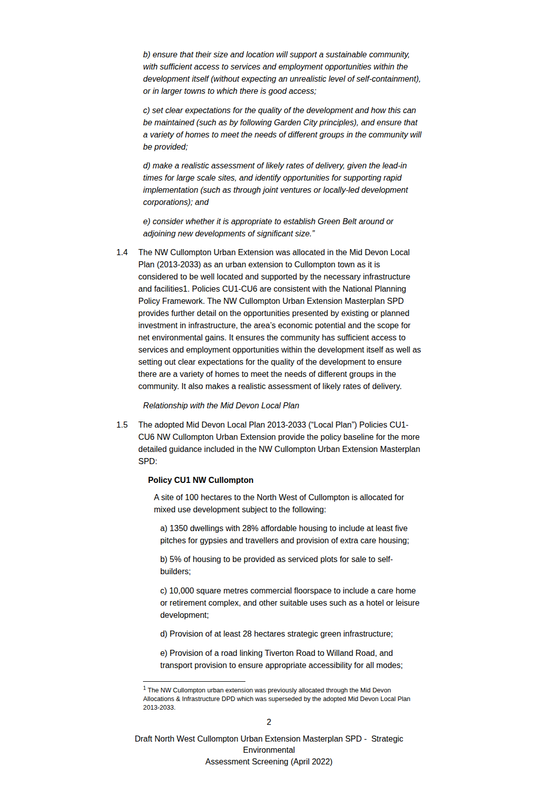b) ensure that their size and location will support a sustainable community, with sufficient access to services and employment opportunities within the development itself (without expecting an unrealistic level of self-containment), or in larger towns to which there is good access;
c) set clear expectations for the quality of the development and how this can be maintained (such as by following Garden City principles), and ensure that a variety of homes to meet the needs of different groups in the community will be provided;
d) make a realistic assessment of likely rates of delivery, given the lead-in times for large scale sites, and identify opportunities for supporting rapid implementation (such as through joint ventures or locally-led development corporations); and
e) consider whether it is appropriate to establish Green Belt around or adjoining new developments of significant size.”
1.4
The NW Cullompton Urban Extension was allocated in the Mid Devon Local Plan (2013-2033) as an urban extension to Cullompton town as it is considered to be well located and supported by the necessary infrastructure and facilities1. Policies CU1-CU6 are consistent with the National Planning Policy Framework. The NW Cullompton Urban Extension Masterplan SPD provides further detail on the opportunities presented by existing or planned investment in infrastructure, the area’s economic potential and the scope for net environmental gains. It ensures the community has sufficient access to services and employment opportunities within the development itself as well as setting out clear expectations for the quality of the development to ensure there are a variety of homes to meet the needs of different groups in the community. It also makes a realistic assessment of likely rates of delivery.
Relationship with the Mid Devon Local Plan
1.5
The adopted Mid Devon Local Plan 2013-2033 (“Local Plan”) Policies CU1-CU6 NW Cullompton Urban Extension provide the policy baseline for the more detailed guidance included in the NW Cullompton Urban Extension Masterplan SPD:
Policy CU1 NW Cullompton
A site of 100 hectares to the North West of Cullompton is allocated for mixed use development subject to the following:
a) 1350 dwellings with 28% affordable housing to include at least five pitches for gypsies and travellers and provision of extra care housing;
b) 5% of housing to be provided as serviced plots for sale to self-builders;
c) 10,000 square metres commercial floorspace to include a care home or retirement complex, and other suitable uses such as a hotel or leisure development;
d) Provision of at least 28 hectares strategic green infrastructure;
e) Provision of a road linking Tiverton Road to Willand Road, and transport provision to ensure appropriate accessibility for all modes;
1 The NW Cullompton urban extension was previously allocated through the Mid Devon Allocations & Infrastructure DPD which was superseded by the adopted Mid Devon Local Plan 2013-2033.
2
Draft North West Cullompton Urban Extension Masterplan SPD - Strategic Environmental
Assessment Screening (April 2022)